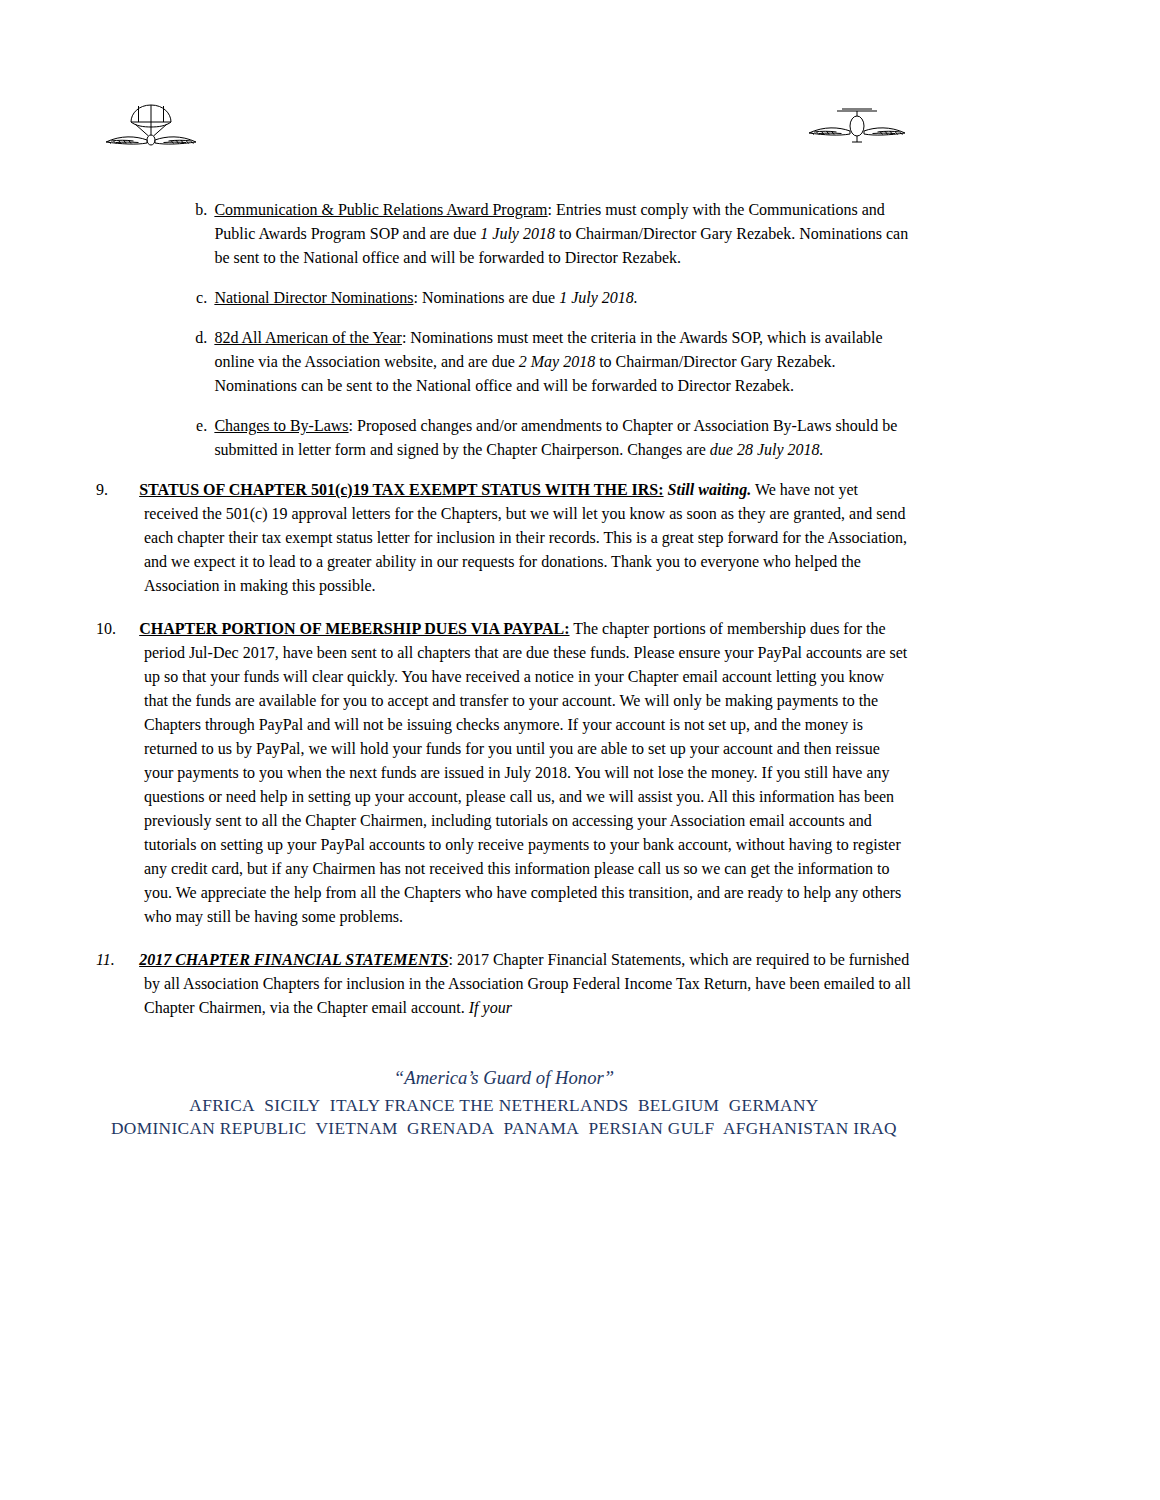Communication & Public Relations Award Program: Entries must comply with the Communications and Public Awards Program SOP and are due 1 July 2018 to Chairman/Director Gary Rezabek. Nominations can be sent to the National office and will be forwarded to Director Rezabek.
National Director Nominations: Nominations are due 1 July 2018.
82d All American of the Year: Nominations must meet the criteria in the Awards SOP, which is available online via the Association website, and are due 2 May 2018 to Chairman/Director Gary Rezabek. Nominations can be sent to the National office and will be forwarded to Director Rezabek.
Changes to By-Laws: Proposed changes and/or amendments to Chapter or Association By-Laws should be submitted in letter form and signed by the Chapter Chairperson. Changes are due 28 July 2018.
9. STATUS OF CHAPTER 501(c)19 TAX EXEMPT STATUS WITH THE IRS: Still waiting. We have not yet received the 501(c) 19 approval letters for the Chapters, but we will let you know as soon as they are granted, and send each chapter their tax exempt status letter for inclusion in their records. This is a great step forward for the Association, and we expect it to lead to a greater ability in our requests for donations. Thank you to everyone who helped the Association in making this possible.
10. CHAPTER PORTION OF MEBERSHIP DUES VIA PAYPAL: The chapter portions of membership dues for the period Jul-Dec 2017, have been sent to all chapters that are due these funds. Please ensure your PayPal accounts are set up so that your funds will clear quickly. You have received a notice in your Chapter email account letting you know that the funds are available for you to accept and transfer to your account. We will only be making payments to the Chapters through PayPal and will not be issuing checks anymore. If your account is not set up, and the money is returned to us by PayPal, we will hold your funds for you until you are able to set up your account and then reissue your payments to you when the next funds are issued in July 2018. You will not lose the money. If you still have any questions or need help in setting up your account, please call us, and we will assist you. All this information has been previously sent to all the Chapter Chairmen, including tutorials on accessing your Association email accounts and tutorials on setting up your PayPal accounts to only receive payments to your bank account, without having to register any credit card, but if any Chairmen has not received this information please call us so we can get the information to you. We appreciate the help from all the Chapters who have completed this transition, and are ready to help any others who may still be having some problems.
11. 2017 CHAPTER FINANCIAL STATEMENTS: 2017 Chapter Financial Statements, which are required to be furnished by all Association Chapters for inclusion in the Association Group Federal Income Tax Return, have been emailed to all Chapter Chairmen, via the Chapter email account. If your
“America’s Guard of Honor”
AFRICA SICILY ITALY FRANCE THE NETHERLANDS BELGIUM GERMANY
DOMINICAN REPUBLIC VIETNAM GRENADA PANAMA PERSIAN GULF AFGHANISTAN IRAQ